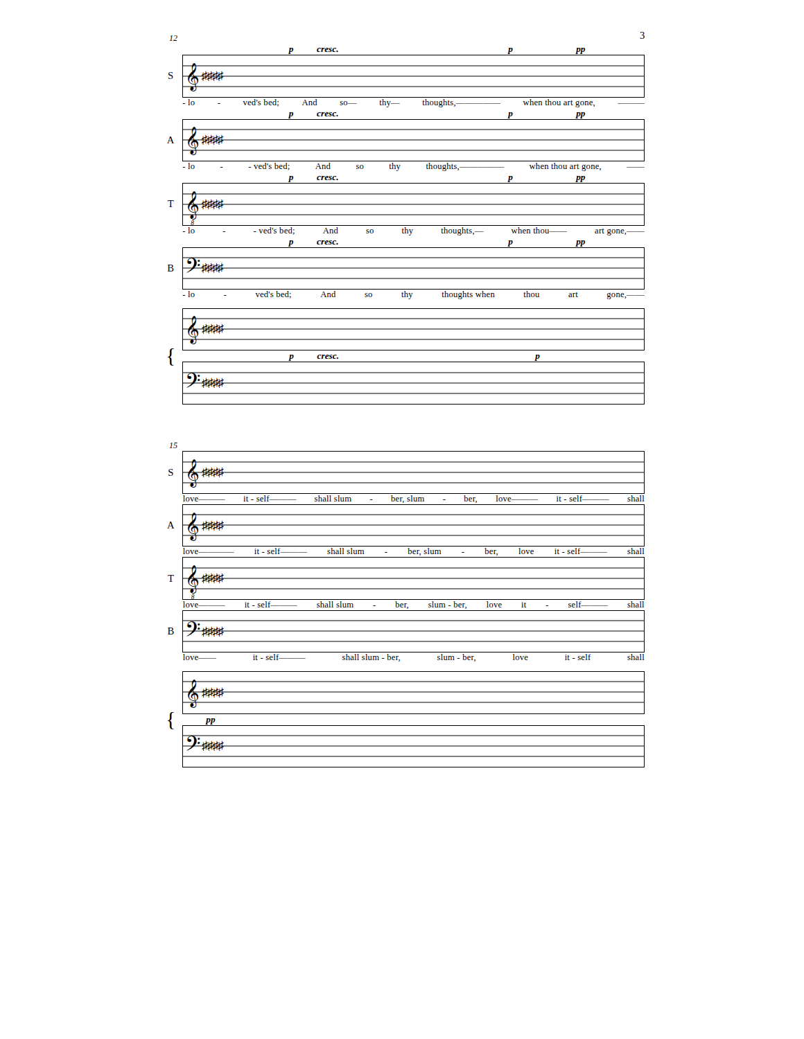3
12
| | p cresc. p pp |
| S | 𝄞 ♯♯♯♯ |
| | - lo - ved's bed; And so— thy— thoughts,————— when thou art gone, ——— |
| | p cresc. p pp |
| A | 𝄞 ♯♯♯♯ |
| | - lo - - ved's bed; And so thy thoughts,————— when thou art gone, —— |
| | p cresc. p pp |
| T | 𝄞 ♯♯♯♯ 8 |
| | - lo - - ved's bed; And so thy thoughts,— when thou—— art gone,—— |
| | p cresc. p pp |
| B | 𝄢 ♯♯♯♯ |
| | - lo - ved's bed; And so thy thoughts when thou art gone,—— |
| { | 𝄞 ♯♯♯♯ |
| p cresc. p |
| 𝄢 ♯♯♯♯ |
15
| S | 𝄞 ♯♯♯♯ |
| | love——— it - self——— shall slum - ber, slum - ber, love——— it - self——— shall |
| A | 𝄞 ♯♯♯♯ |
| | love———— it - self——— shall slum - ber, slum - ber, love it - self——— shall |
| T | 𝄞 ♯♯♯♯ 8 |
| | love——— it - self——— shall slum - ber, slum - ber, love it - self——— shall |
| B | 𝄢 ♯♯♯♯ |
| | love—— it - self——— shall slum - ber, slum - ber, love it - self shall |
| { | 𝄞 ♯♯♯♯ |
| pp |
| 𝄢 ♯♯♯♯ |